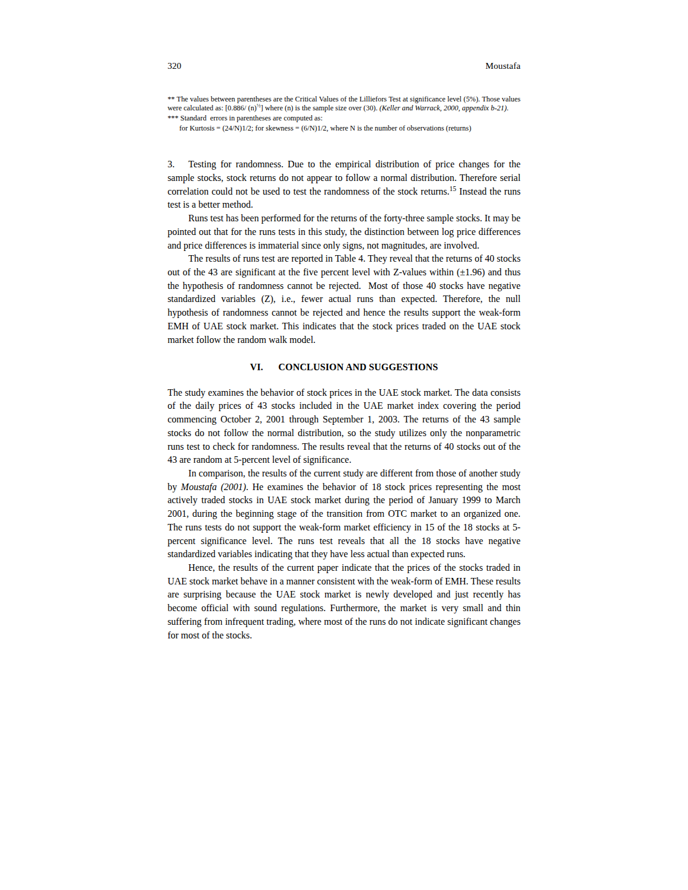320 Moustafa
** The values between parentheses are the Critical Values of the Lilliefors Test at significance level (5%). Those values were calculated as: [0.886/ (n)½] where (n) is the sample size over (30). (Keller and Warrack, 2000, appendix b-21).
*** Standard errors in parentheses are computed as:
for Kurtosis = (24/N)1/2; for skewness = (6/N)1/2, where N is the number of observations (returns)
3. Testing for randomness. Due to the empirical distribution of price changes for the sample stocks, stock returns do not appear to follow a normal distribution. Therefore serial correlation could not be used to test the randomness of the stock returns.15 Instead the runs test is a better method.
Runs test has been performed for the returns of the forty-three sample stocks. It may be pointed out that for the runs tests in this study, the distinction between log price differences and price differences is immaterial since only signs, not magnitudes, are involved.
The results of runs test are reported in Table 4. They reveal that the returns of 40 stocks out of the 43 are significant at the five percent level with Z-values within (±1.96) and thus the hypothesis of randomness cannot be rejected. Most of those 40 stocks have negative standardized variables (Z), i.e., fewer actual runs than expected. Therefore, the null hypothesis of randomness cannot be rejected and hence the results support the weak-form EMH of UAE stock market. This indicates that the stock prices traded on the UAE stock market follow the random walk model.
VI. CONCLUSION AND SUGGESTIONS
The study examines the behavior of stock prices in the UAE stock market. The data consists of the daily prices of 43 stocks included in the UAE market index covering the period commencing October 2, 2001 through September 1, 2003. The returns of the 43 sample stocks do not follow the normal distribution, so the study utilizes only the nonparametric runs test to check for randomness. The results reveal that the returns of 40 stocks out of the 43 are random at 5-percent level of significance.
In comparison, the results of the current study are different from those of another study by Moustafa (2001). He examines the behavior of 18 stock prices representing the most actively traded stocks in UAE stock market during the period of January 1999 to March 2001, during the beginning stage of the transition from OTC market to an organized one. The runs tests do not support the weak-form market efficiency in 15 of the 18 stocks at 5-percent significance level. The runs test reveals that all the 18 stocks have negative standardized variables indicating that they have less actual than expected runs.
Hence, the results of the current paper indicate that the prices of the stocks traded in UAE stock market behave in a manner consistent with the weak-form of EMH. These results are surprising because the UAE stock market is newly developed and just recently has become official with sound regulations. Furthermore, the market is very small and thin suffering from infrequent trading, where most of the runs do not indicate significant changes for most of the stocks.